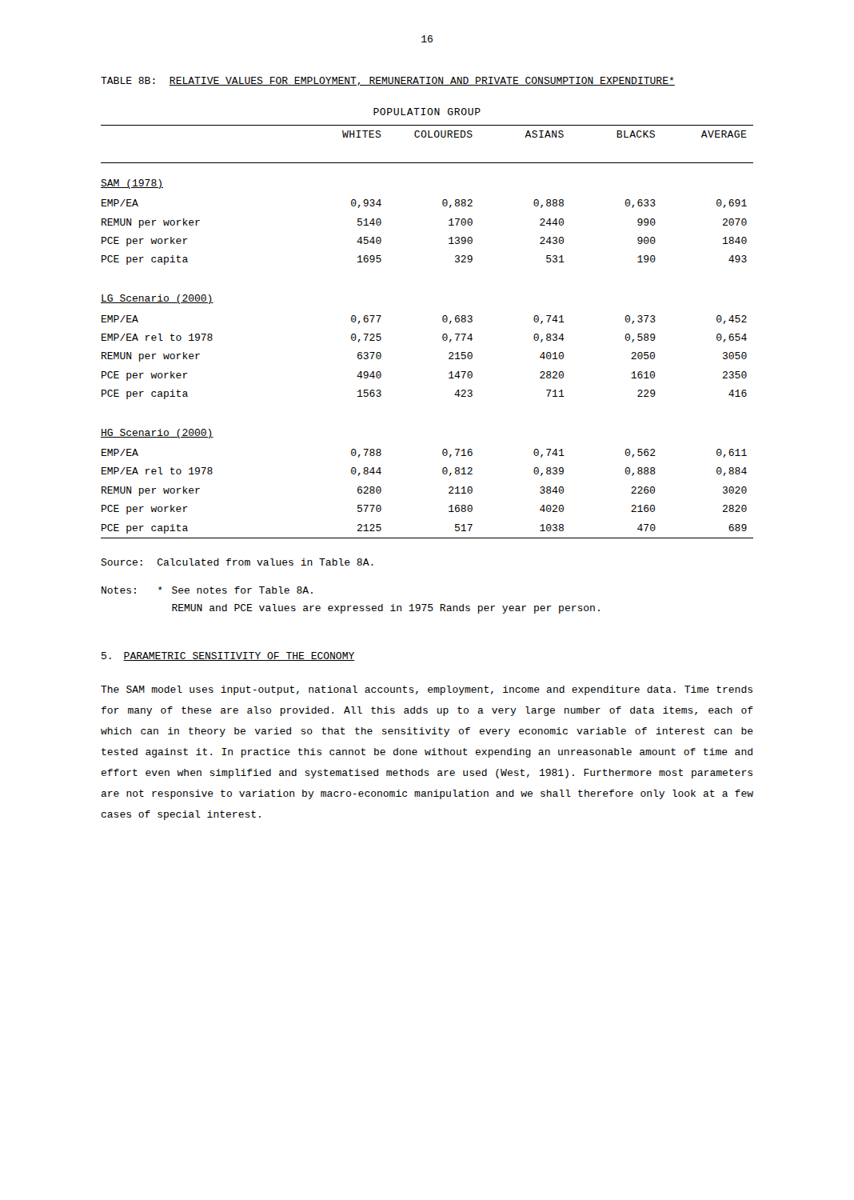16
TABLE 8B: RELATIVE VALUES FOR EMPLOYMENT, REMUNERATION AND PRIVATE CONSUMPTION EXPENDITURE*
POPULATION GROUP
| | WHITES | COLOUREDS | ASIANS | BLACKS | AVERAGE |
| --- | --- | --- | --- | --- | --- |
| SAM (1978) | | | | | |
| EMP/EA | 0,934 | 0,882 | 0,888 | 0,633 | 0,691 |
| REMUN per worker | 5140 | 1700 | 2440 | 990 | 2070 |
| PCE per worker | 4540 | 1390 | 2430 | 900 | 1840 |
| PCE per capita | 1695 | 329 | 531 | 190 | 493 |
| LG Scenario (2000) | | | | | |
| EMP/EA | 0,677 | 0,683 | 0,741 | 0,373 | 0,452 |
| EMP/EA rel to 1978 | 0,725 | 0,774 | 0,834 | 0,589 | 0,654 |
| REMUN per worker | 6370 | 2150 | 4010 | 2050 | 3050 |
| PCE per worker | 4940 | 1470 | 2820 | 1610 | 2350 |
| PCE per capita | 1563 | 423 | 711 | 229 | 416 |
| HG Scenario (2000) | | | | | |
| EMP/EA | 0,788 | 0,716 | 0,741 | 0,562 | 0,611 |
| EMP/EA rel to 1978 | 0,844 | 0,812 | 0,839 | 0,888 | 0,884 |
| REMUN per worker | 6280 | 2110 | 3840 | 2260 | 3020 |
| PCE per worker | 5770 | 1680 | 4020 | 2160 | 2820 |
| PCE per capita | 2125 | 517 | 1038 | 470 | 689 |
| Source: | Calculated from values in Table 8A. |
| Notes: | * | See notes for Table 8A. |
| | | REMUN and PCE values are expressed in 1975 Rands per year per person. |
5. PARAMETRIC SENSITIVITY OF THE ECONOMY
The SAM model uses input-output, national accounts, employment, income and expenditure data. Time trends for many of these are also provided. All this adds up to a very large number of data items, each of which can in theory be varied so that the sensitivity of every economic variable of interest can be tested against it. In practice this cannot be done without expending an unreasonable amount of time and effort even when simplified and systematised methods are used (West, 1981). Furthermore most parameters are not responsive to variation by macro-economic manipulation and we shall therefore only look at a few cases of special interest.